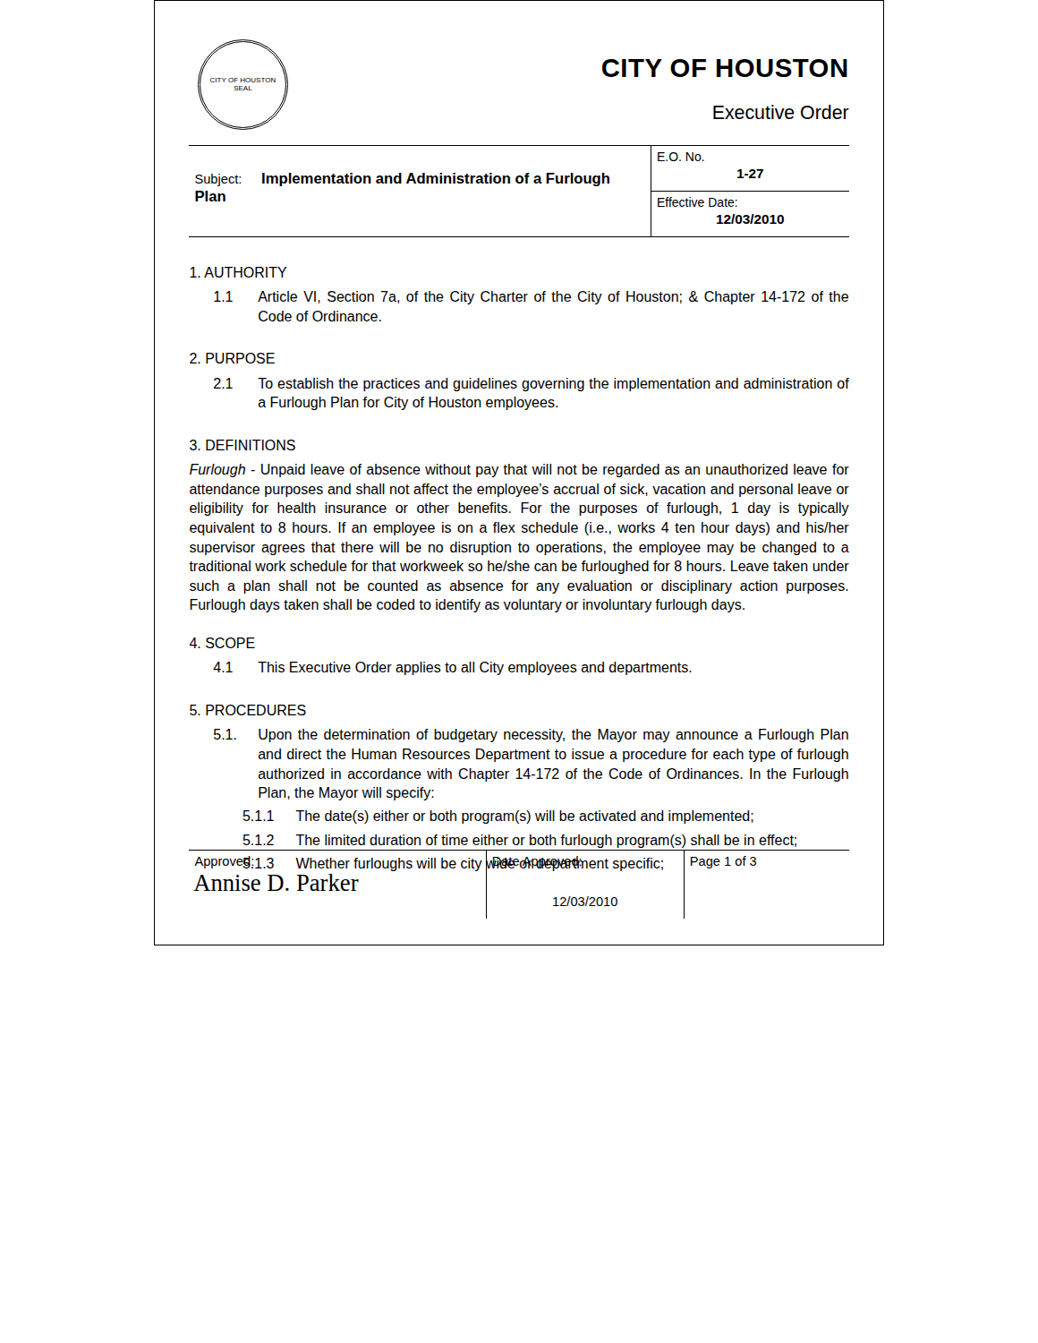CITY OF HOUSTON
SEAL
CITY OF HOUSTON
Executive Order
| Subject: Implementation and Administration of a Furlough Plan | / E.O. No. 1-27 / / Effective Date: 12/03/2010 / |
1. AUTHORITY
1.1
Article VI, Section 7a, of the City Charter of the City of Houston; & Chapter 14-172 of the Code of Ordinance.
2. PURPOSE
2.1
To establish the practices and guidelines governing the implementation and administration of a Furlough Plan for City of Houston employees.
3. DEFINITIONS
Furlough - Unpaid leave of absence without pay that will not be regarded as an unauthorized leave for attendance purposes and shall not affect the employee’s accrual of sick, vacation and personal leave or eligibility for health insurance or other benefits. For the purposes of furlough, 1 day is typically equivalent to 8 hours. If an employee is on a flex schedule (i.e., works 4 ten hour days) and his/her supervisor agrees that there will be no disruption to operations, the employee may be changed to a traditional work schedule for that workweek so he/she can be furloughed for 8 hours. Leave taken under such a plan shall not be counted as absence for any evaluation or disciplinary action purposes. Furlough days taken shall be coded to identify as voluntary or involuntary furlough days.
4. SCOPE
4.1
This Executive Order applies to all City employees and departments.
5. PROCEDURES
5.1.
Upon the determination of budgetary necessity, the Mayor may announce a Furlough Plan and direct the Human Resources Department to issue a procedure for each type of furlough authorized in accordance with Chapter 14-172 of the Code of Ordinances. In the Furlough Plan, the Mayor will specify:
5.1.1
The date(s) either or both program(s) will be activated and implemented;
5.1.2
The limited duration of time either or both furlough program(s) shall be in effect;
5.1.3
Whether furloughs will be city wide or department specific;
| Approved: Annise D. Parker | Date Approved: 12/03/2010 | Page 1 of 3 |